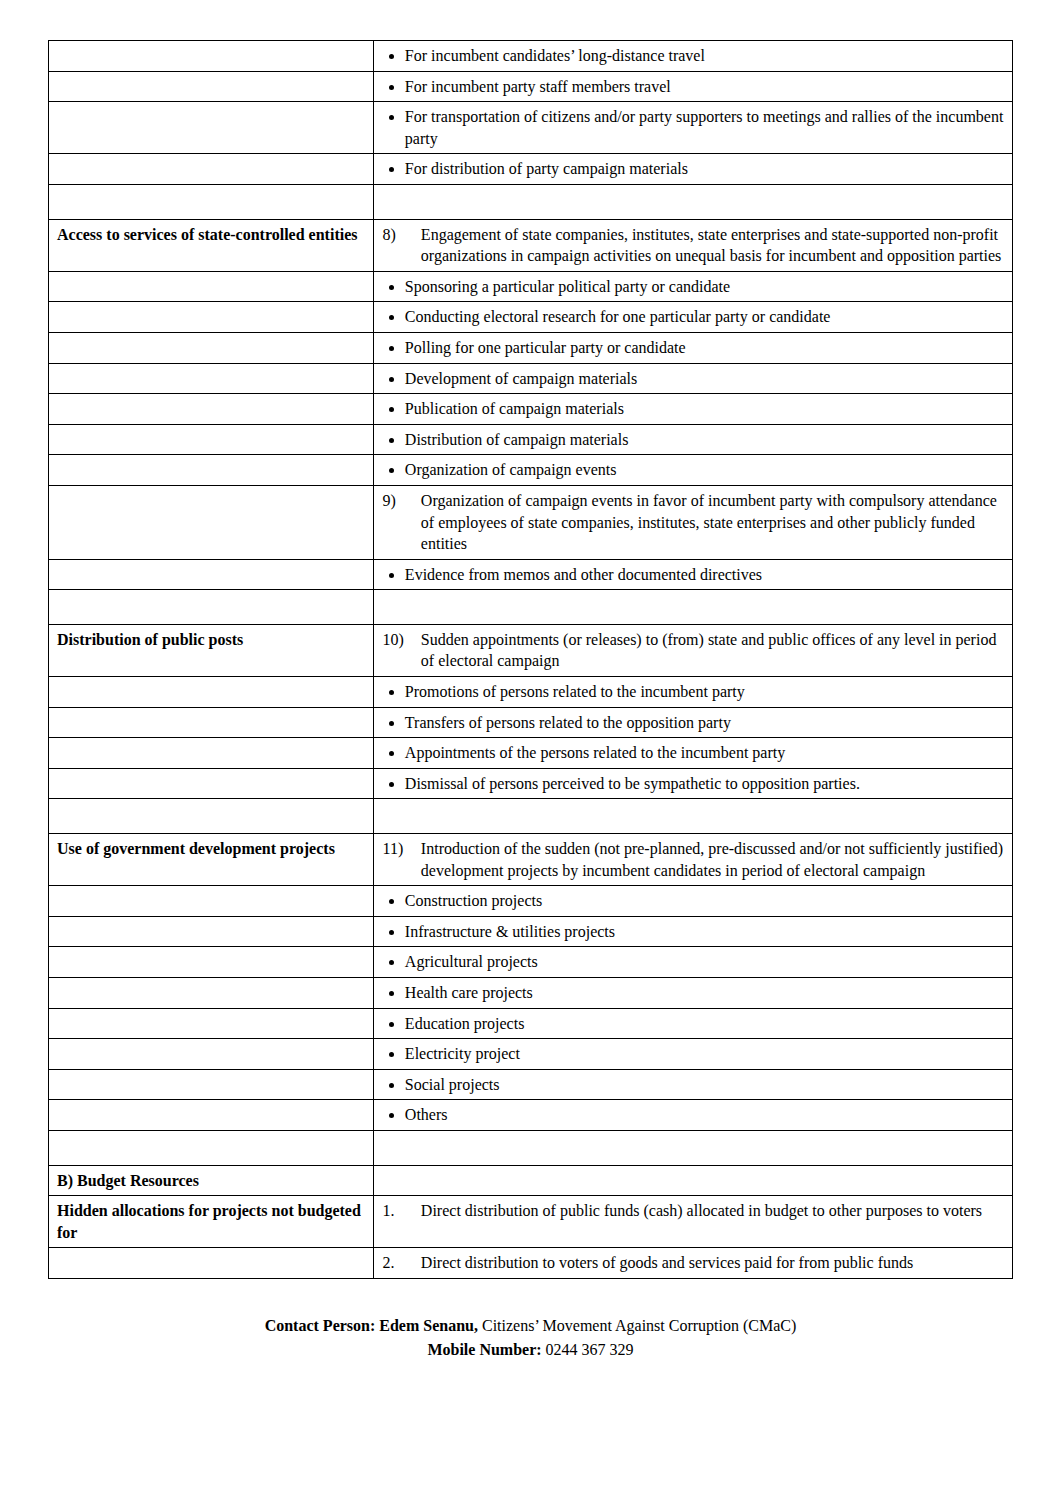| | For incumbent candidates’ long-distance travel |
| | For incumbent party staff members travel |
| | For transportation of citizens and/or party supporters to meetings and rallies of the incumbent party |
| | For distribution of party campaign materials |
| Access to services of state-controlled entities | 8) Engagement of state companies, institutes, state enterprises and state-supported non-profit organizations in campaign activities on unequal basis for incumbent and opposition parties |
| | Sponsoring a particular political party or candidate |
| | Conducting electoral research for one particular party or candidate |
| | Polling for one particular party or candidate |
| | Development of campaign materials |
| | Publication of campaign materials |
| | Distribution of campaign materials |
| | Organization of campaign events |
| | 9) Organization of campaign events in favor of incumbent party with compulsory attendance of employees of state companies, institutes, state enterprises and other publicly funded entities |
| | Evidence from memos and other documented directives |
| Distribution of public posts | 10) Sudden appointments (or releases) to (from) state and public offices of any level in period of electoral campaign |
| | Promotions of persons related to the incumbent party |
| | Transfers of persons related to the opposition party |
| | Appointments of the persons related to the incumbent party |
| | Dismissal of persons perceived to be sympathetic to opposition parties. |
| Use of government development projects | 11) Introduction of the sudden (not pre-planned, pre-discussed and/or not sufficiently justified) development projects by incumbent candidates in period of electoral campaign |
| | Construction projects |
| | Infrastructure & utilities projects |
| | Agricultural projects |
| | Health care projects |
| | Education projects |
| | Electricity project |
| | Social projects |
| | Others |
| B) Budget Resources | |
| Hidden allocations for projects not budgeted for | 1. Direct distribution of public funds (cash) allocated in budget to other purposes to voters |
| | 2. Direct distribution to voters of goods and services paid for from public funds |
Contact Person: Edem Senanu, Citizens’ Movement Against Corruption (CMaC)
Mobile Number: 0244 367 329